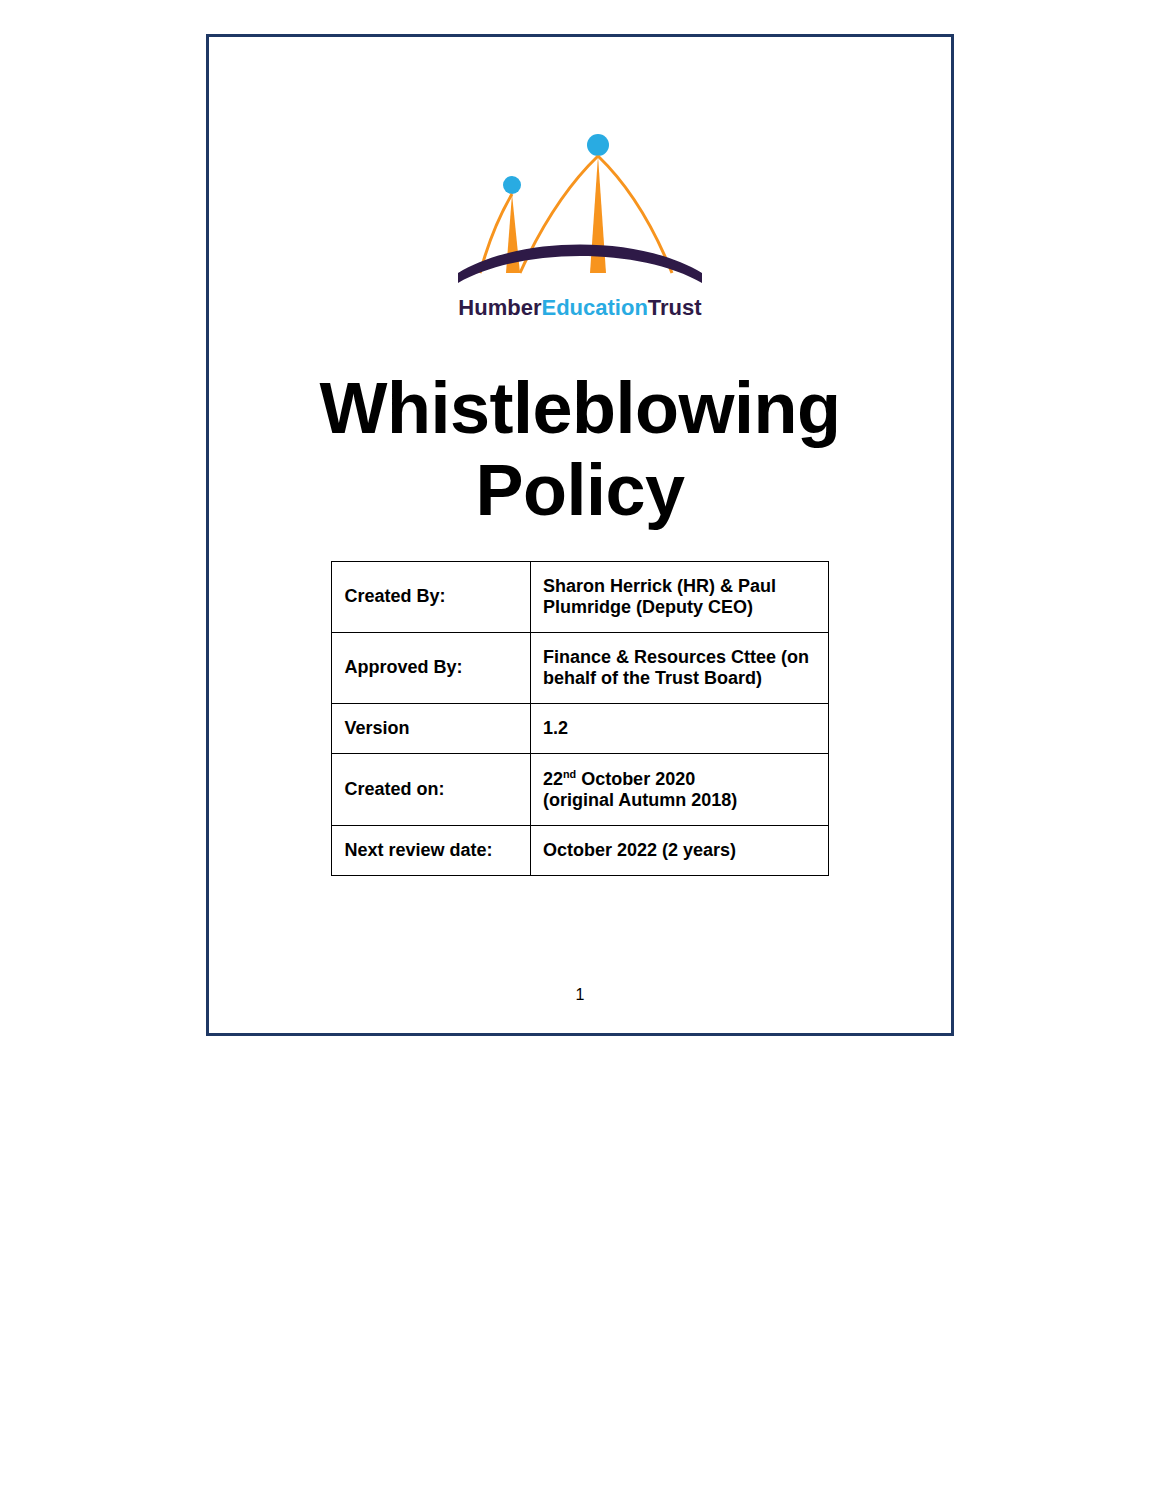HumberEducationTrust
Whistleblowing
Policy
| Created By: | Sharon Herrick (HR) & Paul Plumridge (Deputy CEO) |
| Approved By: | Finance & Resources Cttee (on behalf of the Trust Board) |
| Version | 1.2 |
| Created on: | 22 nd October 2020 (original Autumn 2018) |
| Next review date: | October 2022 (2 years) |
1